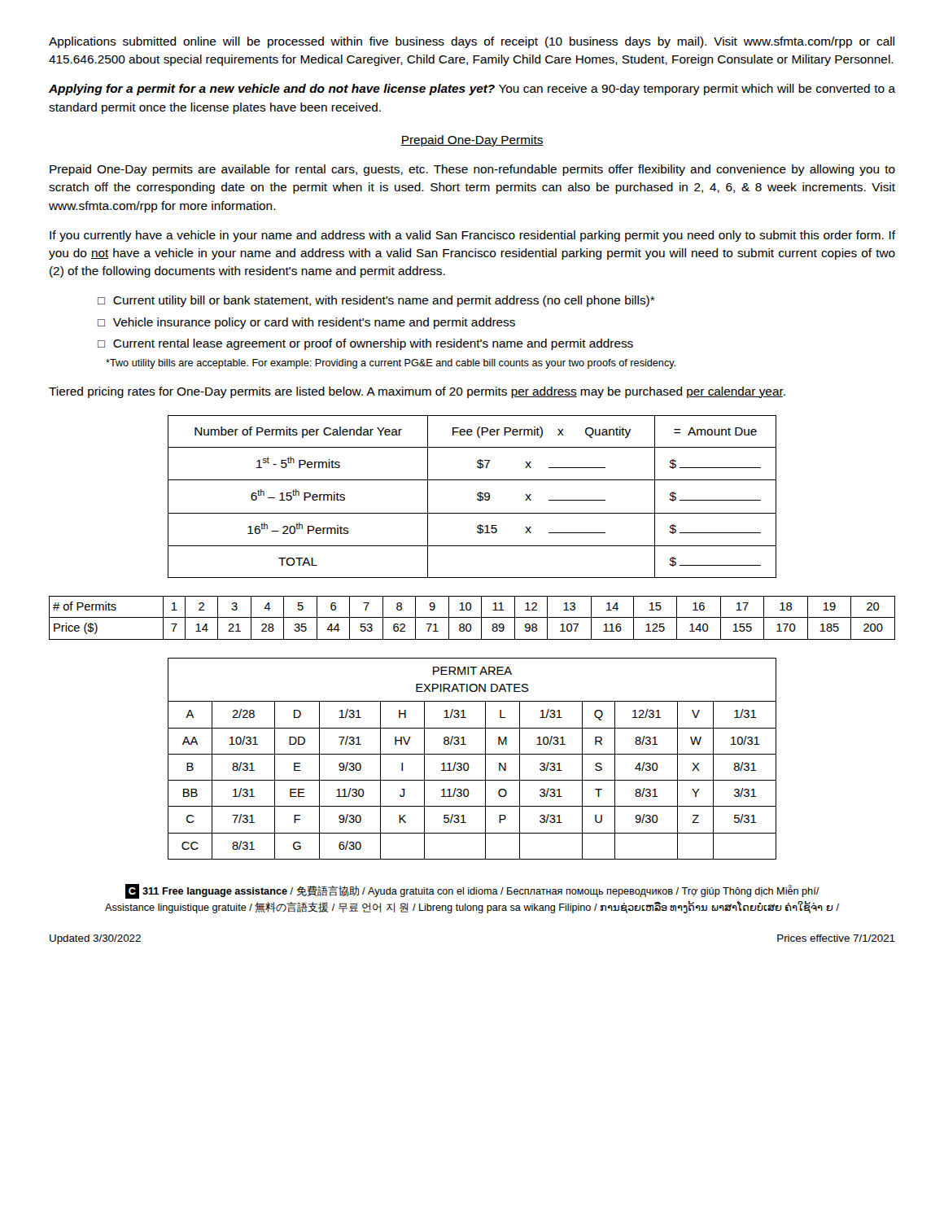Applications submitted online will be processed within five business days of receipt (10 business days by mail). Visit www.sfmta.com/rpp or call 415.646.2500 about special requirements for Medical Caregiver, Child Care, Family Child Care Homes, Student, Foreign Consulate or Military Personnel.
Applying for a permit for a new vehicle and do not have license plates yet? You can receive a 90-day temporary permit which will be converted to a standard permit once the license plates have been received.
Prepaid One-Day Permits
Prepaid One-Day permits are available for rental cars, guests, etc. These non-refundable permits offer flexibility and convenience by allowing you to scratch off the corresponding date on the permit when it is used. Short term permits can also be purchased in 2, 4, 6, & 8 week increments. Visit www.sfmta.com/rpp for more information.
If you currently have a vehicle in your name and address with a valid San Francisco residential parking permit you need only to submit this order form. If you do not have a vehicle in your name and address with a valid San Francisco residential parking permit you will need to submit current copies of two (2) of the following documents with resident's name and permit address.
Current utility bill or bank statement, with resident's name and permit address (no cell phone bills)*
Vehicle insurance policy or card with resident's name and permit address
Current rental lease agreement or proof of ownership with resident's name and permit address
*Two utility bills are acceptable. For example: Providing a current PG&E and cable bill counts as your two proofs of residency.
Tiered pricing rates for One-Day permits are listed below. A maximum of 20 permits per address may be purchased per calendar year.
| Number of Permits per Calendar Year | Fee (Per Permit) x Quantity | = Amount Due |
| 1 st - 5 th Permits | $7 x | $ |
| 6 th – 15 th Permits | $9 x | $ |
| 16 th – 20 th Permits | $15 x | $ |
| TOTAL | | $ |
| # of Permits | 1 | 2 | 3 | 4 | 5 | 6 | 7 | 8 | 9 | 10 | 11 | 12 | 13 | 14 | 15 | 16 | 17 | 18 | 19 | 20 |
| Price ($) | 7 | 14 | 21 | 28 | 35 | 44 | 53 | 62 | 71 | 80 | 89 | 98 | 107 | 116 | 125 | 140 | 155 | 170 | 185 | 200 |
| PERMIT AREA EXPIRATION DATES |
| --- |
| A | 2/28 | D | 1/31 | H | 1/31 | L | 1/31 | Q | 12/31 | V | 1/31 |
| AA | 10/31 | DD | 7/31 | HV | 8/31 | M | 10/31 | R | 8/31 | W | 10/31 |
| B | 8/31 | E | 9/30 | I | 11/30 | N | 3/31 | S | 4/30 | X | 8/31 |
| BB | 1/31 | EE | 11/30 | J | 11/30 | O | 3/31 | T | 8/31 | Y | 3/31 |
| C | 7/31 | F | 9/30 | K | 5/31 | P | 3/31 | U | 9/30 | Z | 5/31 |
| CC | 8/31 | G | 6/30 | | | | | | | | |
C 311 Free language assistance / 免費語言協助 / Ayuda gratuita con el idioma / Бесплатная помощь переводчиков / Trợ giúp Thông dịch Miễn phí/
Assistance linguistique gratuite / 無料の言語支援 / 무료 언어 지 원 / Libreng tulong para sa wikang Filipino / ການຊ່ວຍເຫລືອ ທາງດ້ານ ພາສາໂດຍບໍ່ເສຍ ຄ່າໃຊ້ຈ່າ ຍ /
Updated 3/30/2022 Prices effective 7/1/2021